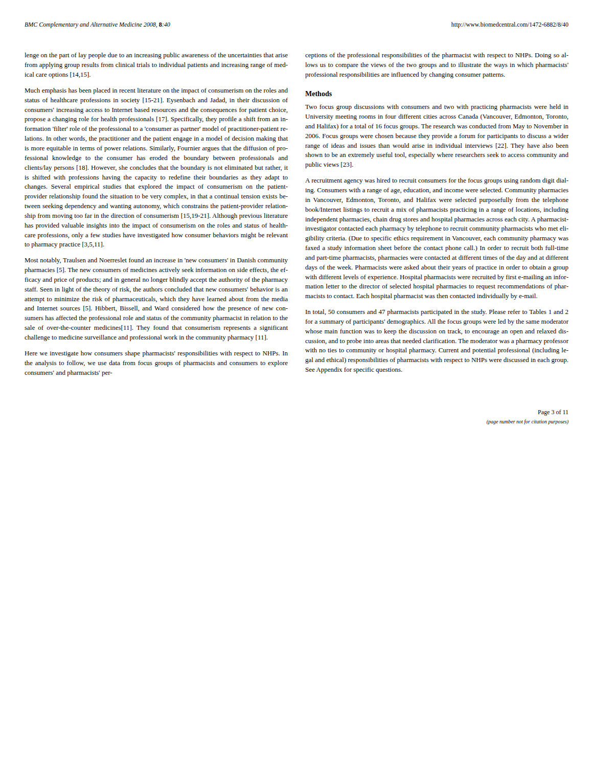BMC Complementary and Alternative Medicine 2008, 8:40
http://www.biomedcentral.com/1472-6882/8/40
lenge on the part of lay people due to an increasing public awareness of the uncertainties that arise from applying group results from clinical trials to individual patients and increasing range of medical care options [14,15].
Much emphasis has been placed in recent literature on the impact of consumerism on the roles and status of healthcare professions in society [15-21]. Eysenbach and Jadad, in their discussion of consumers' increasing access to Internet based resources and the consequences for patient choice, propose a changing role for health professionals [17]. Specifically, they profile a shift from an information 'filter' role of the professional to a 'consumer as partner' model of practitioner-patient relations. In other words, the practitioner and the patient engage in a model of decision making that is more equitable in terms of power relations. Similarly, Fournier argues that the diffusion of professional knowledge to the consumer has eroded the boundary between professionals and clients/lay persons [18]. However, she concludes that the boundary is not eliminated but rather, it is shifted with professions having the capacity to redefine their boundaries as they adapt to changes. Several empirical studies that explored the impact of consumerism on the patient-provider relationship found the situation to be very complex, in that a continual tension exists between seeking dependency and wanting autonomy, which constrains the patient-provider relationship from moving too far in the direction of consumerism [15,19-21]. Although previous literature has provided valuable insights into the impact of consumerism on the roles and status of healthcare professions, only a few studies have investigated how consumer behaviors might be relevant to pharmacy practice [3,5,11].
Most notably, Traulsen and Noerreslet found an increase in 'new consumers' in Danish community pharmacies [5]. The new consumers of medicines actively seek information on side effects, the efficacy and price of products; and in general no longer blindly accept the authority of the pharmacy staff. Seen in light of the theory of risk, the authors concluded that new consumers' behavior is an attempt to minimize the risk of pharmaceuticals, which they have learned about from the media and Internet sources [5]. Hibbert, Bissell, and Ward considered how the presence of new consumers has affected the professional role and status of the community pharmacist in relation to the sale of over-the-counter medicines[11]. They found that consumerism represents a significant challenge to medicine surveillance and professional work in the community pharmacy [11].
Here we investigate how consumers shape pharmacists' responsibilities with respect to NHPs. In the analysis to follow, we use data from focus groups of pharmacists and consumers to explore consumers' and pharmacists' per-
ceptions of the professional responsibilities of the pharmacist with respect to NHPs. Doing so allows us to compare the views of the two groups and to illustrate the ways in which pharmacists' professional responsibilities are influenced by changing consumer patterns.
Methods
Two focus group discussions with consumers and two with practicing pharmacists were held in University meeting rooms in four different cities across Canada (Vancouver, Edmonton, Toronto, and Halifax) for a total of 16 focus groups. The research was conducted from May to November in 2006. Focus groups were chosen because they provide a forum for participants to discuss a wider range of ideas and issues than would arise in individual interviews [22]. They have also been shown to be an extremely useful tool, especially where researchers seek to access community and public views [23].
A recruitment agency was hired to recruit consumers for the focus groups using random digit dialing. Consumers with a range of age, education, and income were selected. Community pharmacies in Vancouver, Edmonton, Toronto, and Halifax were selected purposefully from the telephone book/Internet listings to recruit a mix of pharmacists practicing in a range of locations, including independent pharmacies, chain drug stores and hospital pharmacies across each city. A pharmacist-investigator contacted each pharmacy by telephone to recruit community pharmacists who met eligibility criteria. (Due to specific ethics requirement in Vancouver, each community pharmacy was faxed a study information sheet before the contact phone call.) In order to recruit both full-time and part-time pharmacists, pharmacies were contacted at different times of the day and at different days of the week. Pharmacists were asked about their years of practice in order to obtain a group with different levels of experience. Hospital pharmacists were recruited by first e-mailing an information letter to the director of selected hospital pharmacies to request recommendations of pharmacists to contact. Each hospital pharmacist was then contacted individually by e-mail.
In total, 50 consumers and 47 pharmacists participated in the study. Please refer to Tables 1 and 2 for a summary of participants' demographics. All the focus groups were led by the same moderator whose main function was to keep the discussion on track, to encourage an open and relaxed discussion, and to probe into areas that needed clarification. The moderator was a pharmacy professor with no ties to community or hospital pharmacy. Current and potential professional (including legal and ethical) responsibilities of pharmacists with respect to NHPs were discussed in each group. See Appendix for specific questions.
Page 3 of 11 (page number not for citation purposes)